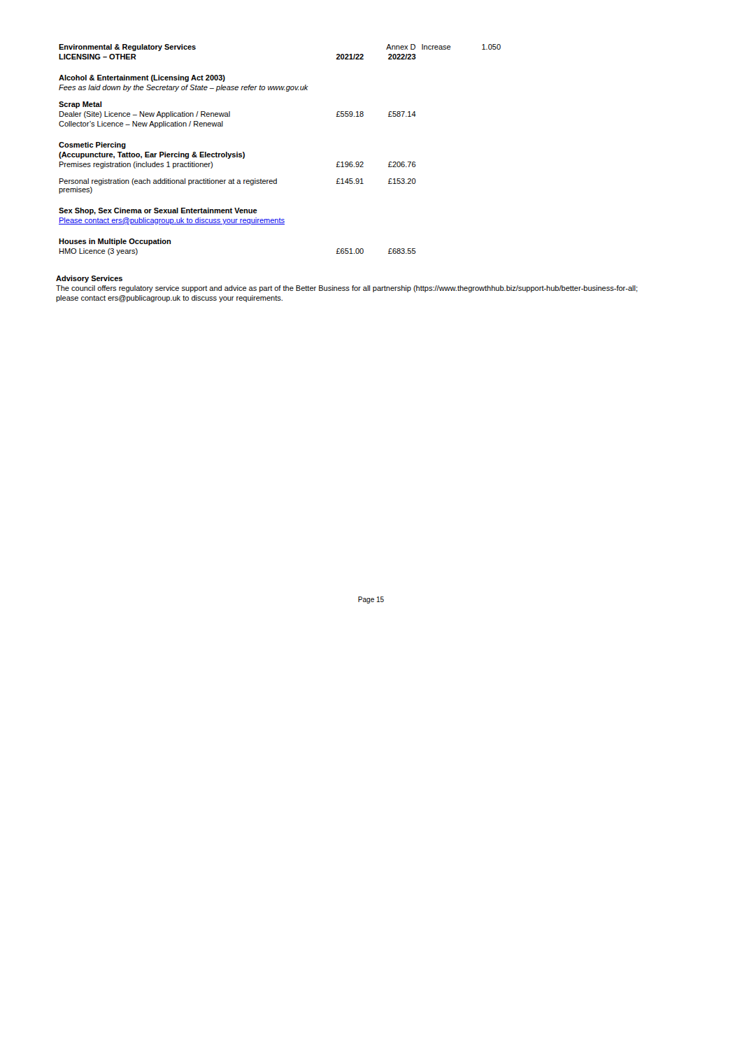| Environmental & Regulatory Services | | Annex D | Increase | 1.050 |
| LICENSING – OTHER | 2021/22 | 2022/23 | | |
| Alcohol & Entertainment (Licensing Act 2003) | | | | |
| Fees as laid down by the Secretary of State – please refer to www.gov.uk | | | | |
| Scrap Metal | | | | |
| Dealer (Site) Licence – New Application / Renewal | £559.18 | £587.14 | | |
| Collector’s Licence – New Application / Renewal | | |
| Cosmetic Piercing | | | | |
| (Accupuncture, Tattoo, Ear Piercing & Electrolysis) | | | | |
| Premises registration (includes 1 practitioner) | £196.92 | £206.76 | | |
| Personal registration (each additional practitioner at a registered premises) | £145.91 | £153.20 | | |
| Sex Shop, Sex Cinema or Sexual Entertainment Venue | | | | |
| Please contact ers@publicagroup.uk to discuss your requirements | | | | |
| Houses in Multiple Occupation | | | | |
| HMO Licence (3 years) | £651.00 | £683.55 | | |
Advisory Services
The council offers regulatory service support and advice as part of the Better Business for all partnership (https://www.thegrowthhub.biz/support-hub/better-business-for-all;
please contact ers@publicagroup.uk to discuss your requirements.
Page 15